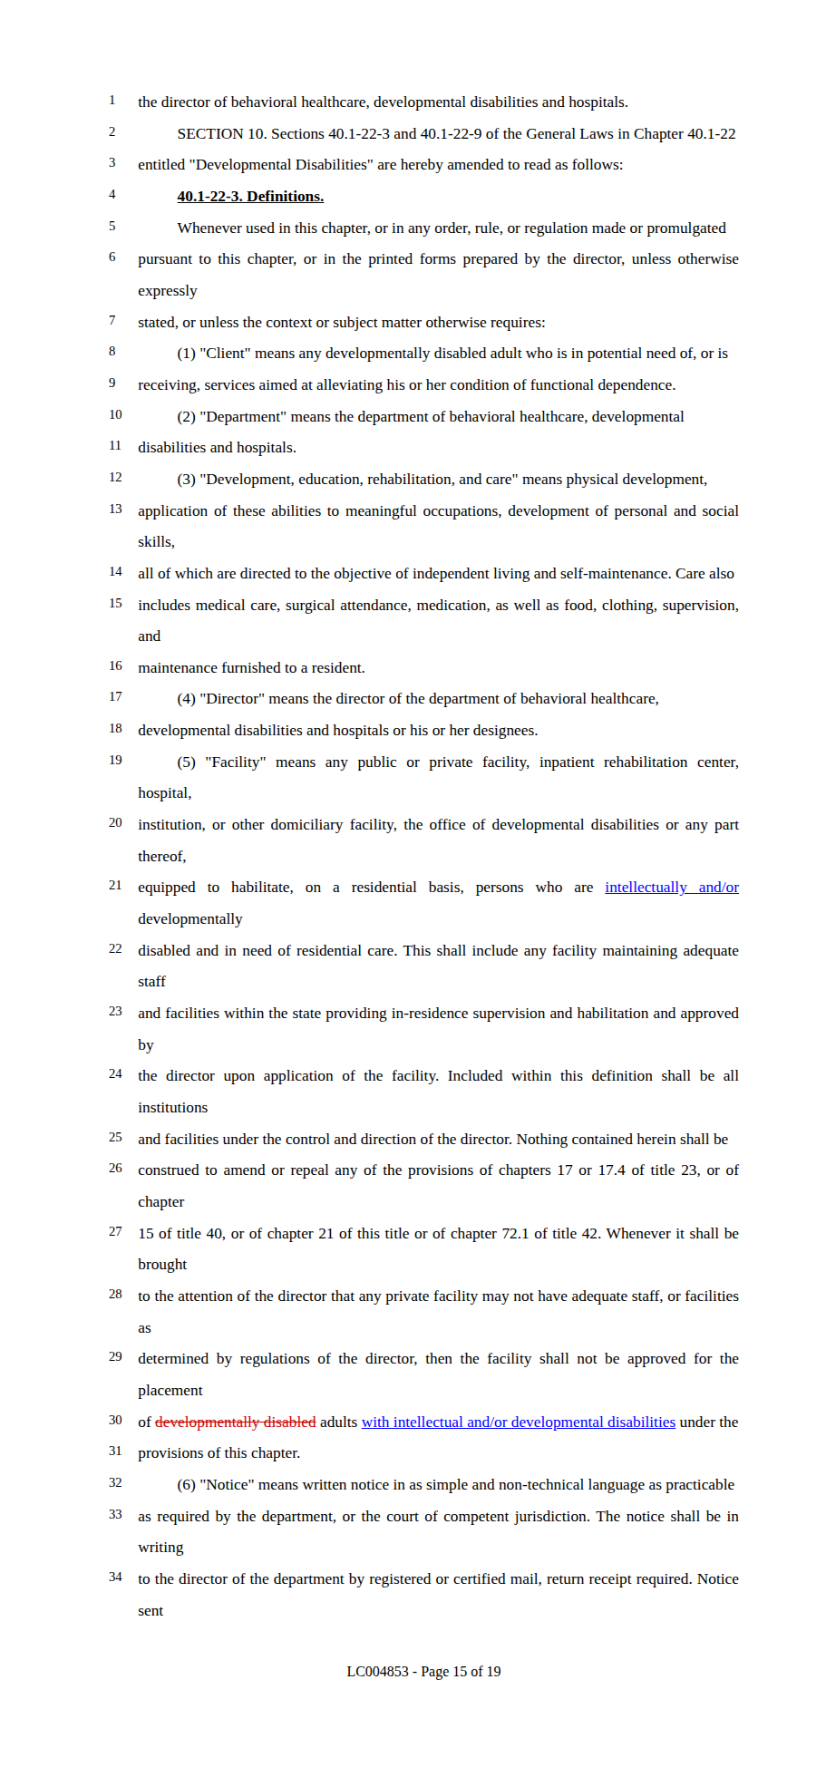1
the director of behavioral healthcare, developmental disabilities and hospitals.
2
SECTION 10. Sections 40.1-22-3 and 40.1-22-9 of the General Laws in Chapter 40.1-22
3
entitled "Developmental Disabilities" are hereby amended to read as follows:
4
40.1-22-3. Definitions.
5
Whenever used in this chapter, or in any order, rule, or regulation made or promulgated
6
pursuant to this chapter, or in the printed forms prepared by the director, unless otherwise expressly
7
stated, or unless the context or subject matter otherwise requires:
8
(1) "Client" means any developmentally disabled adult who is in potential need of, or is
9
receiving, services aimed at alleviating his or her condition of functional dependence.
10
(2) "Department" means the department of behavioral healthcare, developmental
11
disabilities and hospitals.
12
(3) "Development, education, rehabilitation, and care" means physical development,
13
application of these abilities to meaningful occupations, development of personal and social skills,
14
all of which are directed to the objective of independent living and self-maintenance. Care also
15
includes medical care, surgical attendance, medication, as well as food, clothing, supervision, and
16
maintenance furnished to a resident.
17
(4) "Director" means the director of the department of behavioral healthcare,
18
developmental disabilities and hospitals or his or her designees.
19
(5) "Facility" means any public or private facility, inpatient rehabilitation center, hospital,
20
institution, or other domiciliary facility, the office of developmental disabilities or any part thereof,
21
equipped to habilitate, on a residential basis, persons who are intellectually and/or developmentally
22
disabled and in need of residential care. This shall include any facility maintaining adequate staff
23
and facilities within the state providing in-residence supervision and habilitation and approved by
24
the director upon application of the facility. Included within this definition shall be all institutions
25
and facilities under the control and direction of the director. Nothing contained herein shall be
26
construed to amend or repeal any of the provisions of chapters 17 or 17.4 of title 23, or of chapter
27
15 of title 40, or of chapter 21 of this title or of chapter 72.1 of title 42. Whenever it shall be brought
28
to the attention of the director that any private facility may not have adequate staff, or facilities as
29
determined by regulations of the director, then the facility shall not be approved for the placement
30
of developmentally disabled adults with intellectual and/or developmental disabilities under the
31
provisions of this chapter.
32
(6) "Notice" means written notice in as simple and non-technical language as practicable
33
as required by the department, or the court of competent jurisdiction. The notice shall be in writing
34
to the director of the department by registered or certified mail, return receipt required. Notice sent
LC004853 - Page 15 of 19